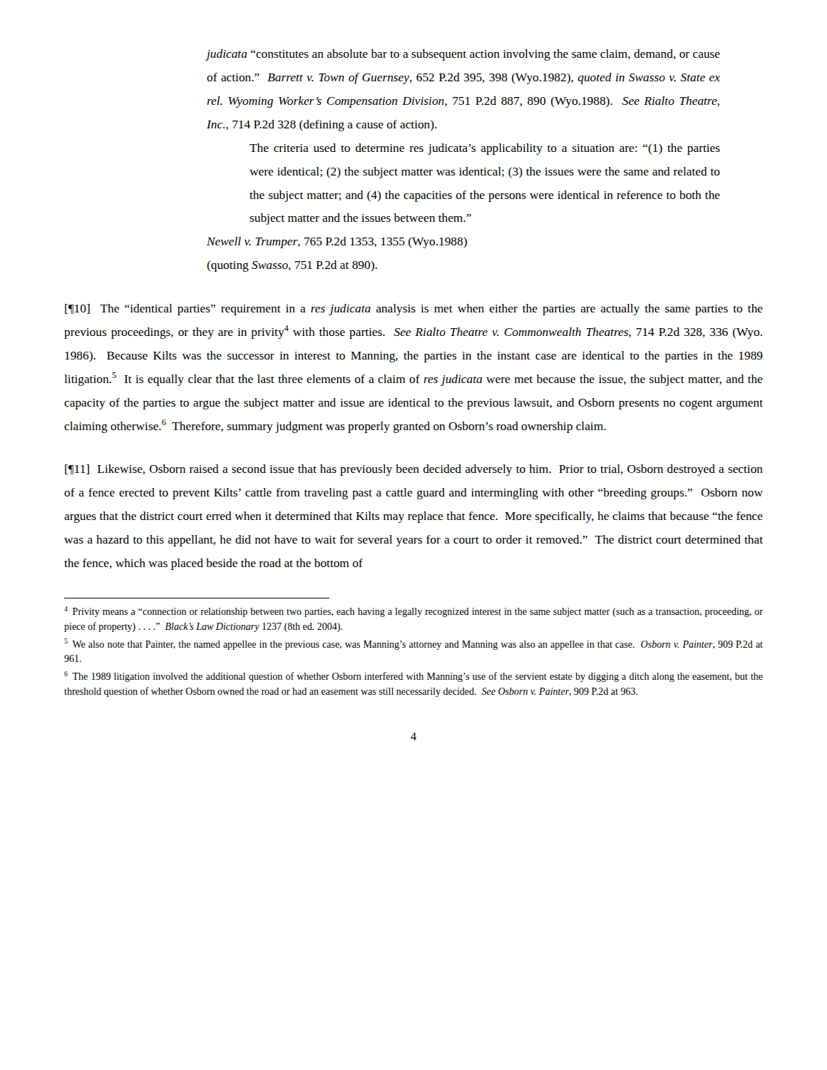judicata “constitutes an absolute bar to a subsequent action involving the same claim, demand, or cause of action.” Barrett v. Town of Guernsey, 652 P.2d 395, 398 (Wyo.1982), quoted in Swasso v. State ex rel. Wyoming Worker’s Compensation Division, 751 P.2d 887, 890 (Wyo.1988). See Rialto Theatre, Inc., 714 P.2d 328 (defining a cause of action).
The criteria used to determine res judicata’s applicability to a situation are: “(1) the parties were identical; (2) the subject matter was identical; (3) the issues were the same and related to the subject matter; and (4) the capacities of the persons were identical in reference to both the subject matter and the issues between them.”
Newell v. Trumper, 765 P.2d 1353, 1355 (Wyo.1988)
(quoting Swasso, 751 P.2d at 890).
[¶10] The “identical parties” requirement in a res judicata analysis is met when either the parties are actually the same parties to the previous proceedings, or they are in privity4 with those parties. See Rialto Theatre v. Commonwealth Theatres, 714 P.2d 328, 336 (Wyo. 1986). Because Kilts was the successor in interest to Manning, the parties in the instant case are identical to the parties in the 1989 litigation.5 It is equally clear that the last three elements of a claim of res judicata were met because the issue, the subject matter, and the capacity of the parties to argue the subject matter and issue are identical to the previous lawsuit, and Osborn presents no cogent argument claiming otherwise.6 Therefore, summary judgment was properly granted on Osborn’s road ownership claim.
[¶11] Likewise, Osborn raised a second issue that has previously been decided adversely to him. Prior to trial, Osborn destroyed a section of a fence erected to prevent Kilts’ cattle from traveling past a cattle guard and intermingling with other “breeding groups.” Osborn now argues that the district court erred when it determined that Kilts may replace that fence. More specifically, he claims that because “the fence was a hazard to this appellant, he did not have to wait for several years for a court to order it removed.” The district court determined that the fence, which was placed beside the road at the bottom of
4 Privity means a “connection or relationship between two parties, each having a legally recognized interest in the same subject matter (such as a transaction, proceeding, or piece of property) . . . .” Black’s Law Dictionary 1237 (8th ed. 2004).
5 We also note that Painter, the named appellee in the previous case, was Manning’s attorney and Manning was also an appellee in that case. Osborn v. Painter, 909 P.2d at 961.
6 The 1989 litigation involved the additional question of whether Osborn interfered with Manning’s use of the servient estate by digging a ditch along the easement, but the threshold question of whether Osborn owned the road or had an easement was still necessarily decided. See Osborn v. Painter, 909 P.2d at 963.
4